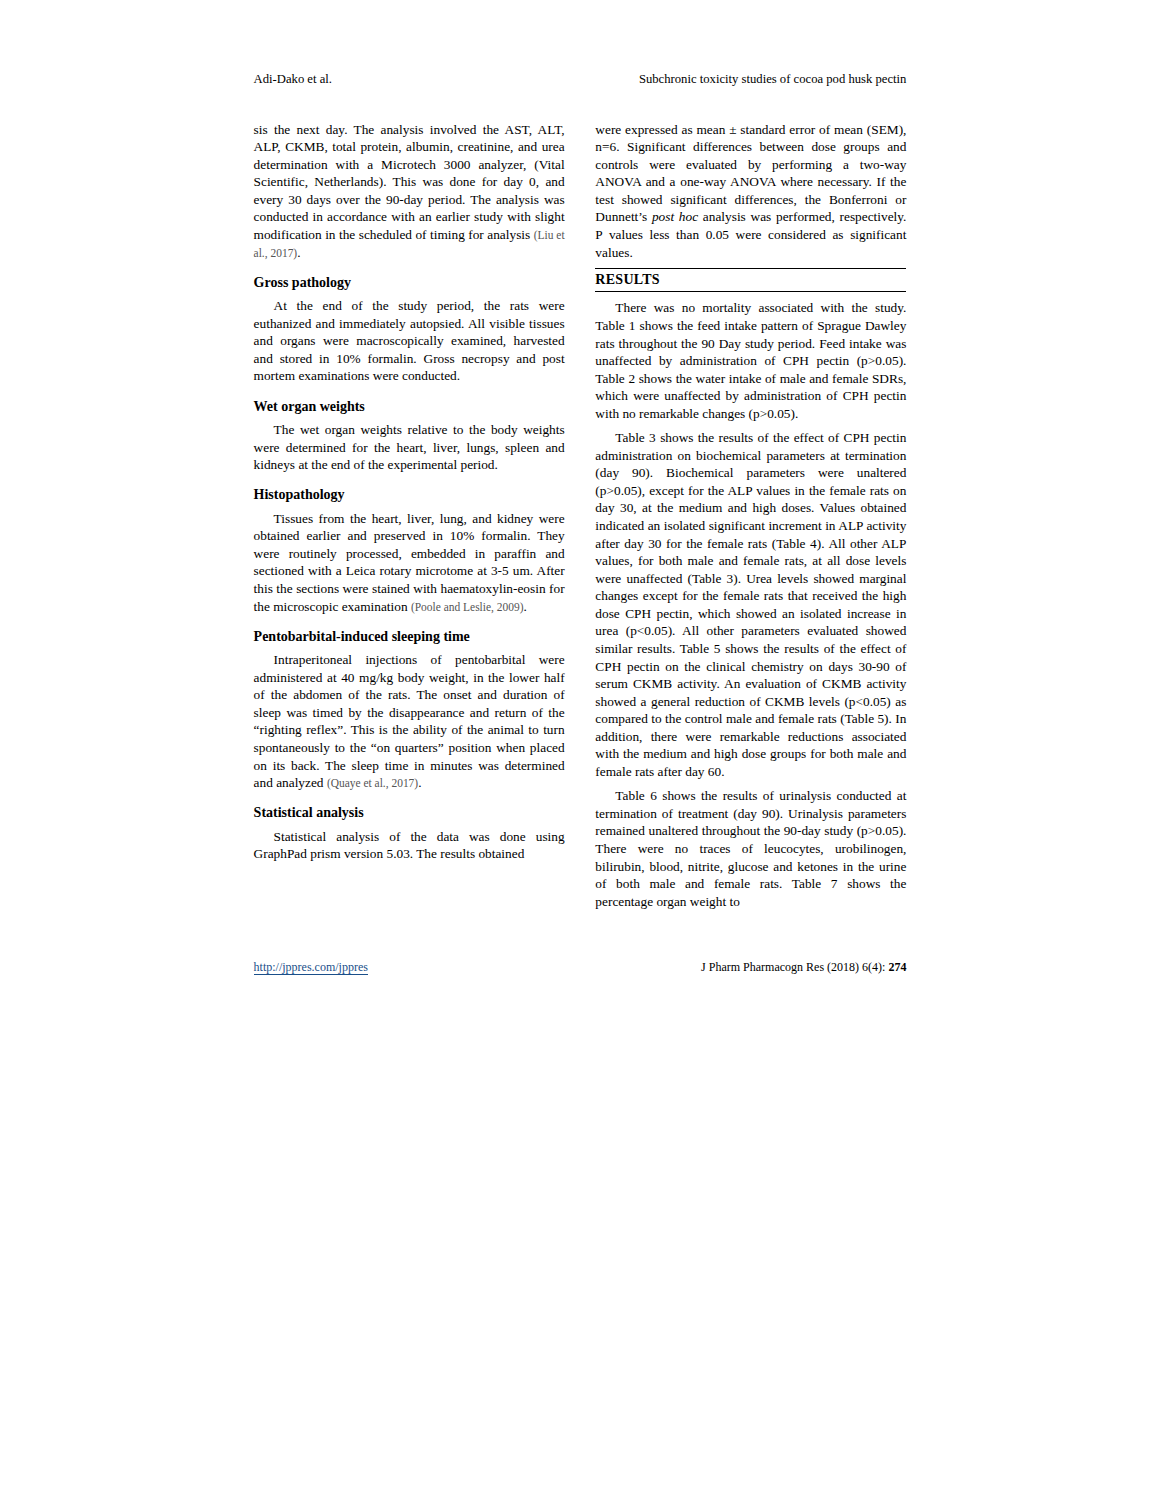Adi-Dako et al. Subchronic toxicity studies of cocoa pod husk pectin
sis the next day. The analysis involved the AST, ALT, ALP, CKMB, total protein, albumin, creatinine, and urea determination with a Microtech 3000 analyzer, (Vital Scientific, Netherlands). This was done for day 0, and every 30 days over the 90-day period. The analysis was conducted in accordance with an earlier study with slight modification in the scheduled of timing for analysis (Liu et al., 2017).
Gross pathology
At the end of the study period, the rats were euthanized and immediately autopsied. All visible tissues and organs were macroscopically examined, harvested and stored in 10% formalin. Gross necropsy and post mortem examinations were conducted.
Wet organ weights
The wet organ weights relative to the body weights were determined for the heart, liver, lungs, spleen and kidneys at the end of the experimental period.
Histopathology
Tissues from the heart, liver, lung, and kidney were obtained earlier and preserved in 10% formalin. They were routinely processed, embedded in paraffin and sectioned with a Leica rotary microtome at 3-5 um. After this the sections were stained with haematoxylin-eosin for the microscopic examination (Poole and Leslie, 2009).
Pentobarbital-induced sleeping time
Intraperitoneal injections of pentobarbital were administered at 40 mg/kg body weight, in the lower half of the abdomen of the rats. The onset and duration of sleep was timed by the disappearance and return of the “righting reflex”. This is the ability of the animal to turn spontaneously to the “on quarters” position when placed on its back. The sleep time in minutes was determined and analyzed (Quaye et al., 2017).
Statistical analysis
Statistical analysis of the data was done using GraphPad prism version 5.03. The results obtained
were expressed as mean ± standard error of mean (SEM), n=6. Significant differences between dose groups and controls were evaluated by performing a two-way ANOVA and a one-way ANOVA where necessary. If the test showed significant differences, the Bonferroni or Dunnett’s post hoc analysis was performed, respectively. P values less than 0.05 were considered as significant values.
RESULTS
There was no mortality associated with the study. Table 1 shows the feed intake pattern of Sprague Dawley rats throughout the 90 Day study period. Feed intake was unaffected by administration of CPH pectin (p>0.05). Table 2 shows the water intake of male and female SDRs, which were unaffected by administration of CPH pectin with no remarkable changes (p>0.05).
Table 3 shows the results of the effect of CPH pectin administration on biochemical parameters at termination (day 90). Biochemical parameters were unaltered (p>0.05), except for the ALP values in the female rats on day 30, at the medium and high doses. Values obtained indicated an isolated significant increment in ALP activity after day 30 for the female rats (Table 4). All other ALP values, for both male and female rats, at all dose levels were unaffected (Table 3). Urea levels showed marginal changes except for the female rats that received the high dose CPH pectin, which showed an isolated increase in urea (p<0.05). All other parameters evaluated showed similar results. Table 5 shows the results of the effect of CPH pectin on the clinical chemistry on days 30-90 of serum CKMB activity. An evaluation of CKMB activity showed a general reduction of CKMB levels (p<0.05) as compared to the control male and female rats (Table 5). In addition, there were remarkable reductions associated with the medium and high dose groups for both male and female rats after day 60.
Table 6 shows the results of urinalysis conducted at termination of treatment (day 90). Urinalysis parameters remained unaltered throughout the 90-day study (p>0.05). There were no traces of leucocytes, urobilinogen, bilirubin, blood, nitrite, glucose and ketones in the urine of both male and female rats. Table 7 shows the percentage organ weight to
http://jppres.com/jppres J Pharm Pharmacogn Res (2018) 6(4): 274